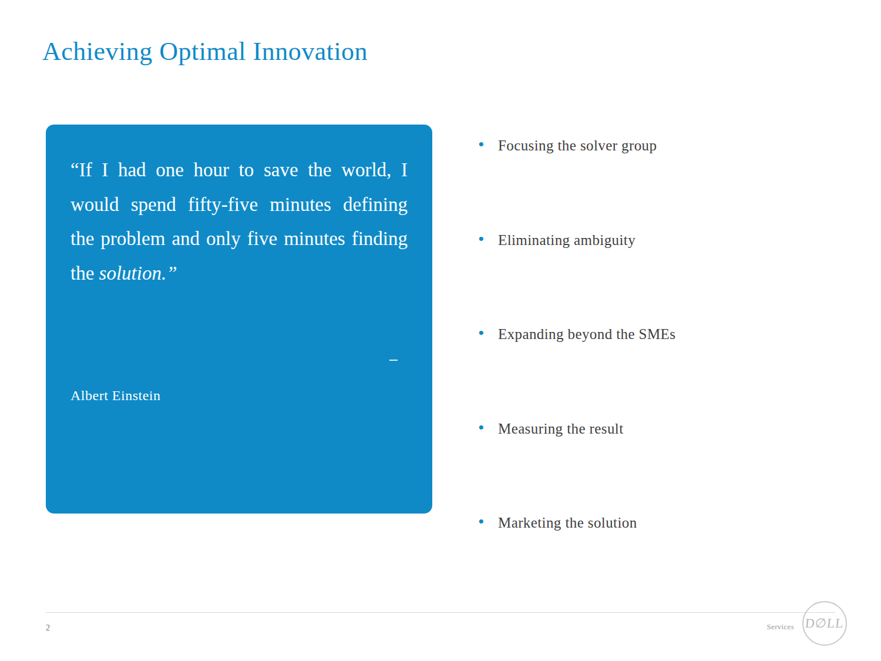Achieving Optimal Innovation
“If I had one hour to save the world, I would spend fifty-five minutes defining the problem and only five minutes finding the solution.”
Albert Einstein
Focusing the solver group
Eliminating ambiguity
Expanding beyond the SMEs
Measuring the result
Marketing the solution
2
Services
D∅LL